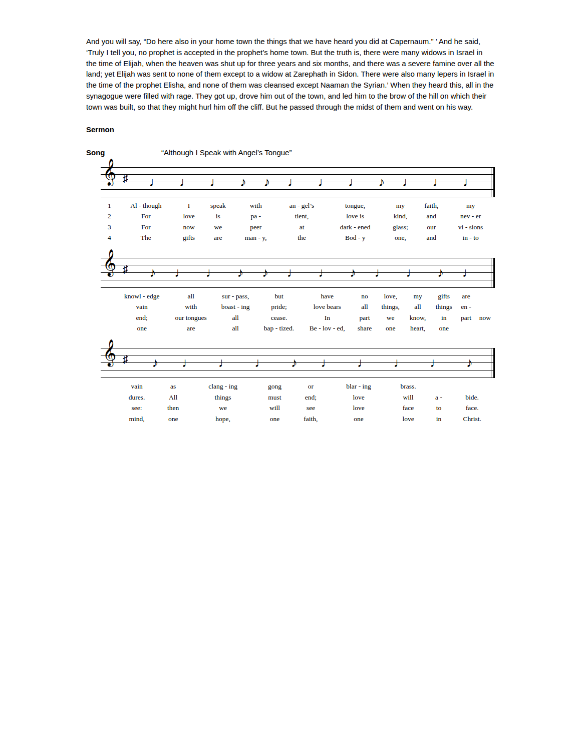And you will say, “Do here also in your home town the things that we have heard you did at Capernaum.” ’ And he said, ‘Truly I tell you, no prophet is accepted in the prophet’s home town. But the truth is, there were many widows in Israel in the time of Elijah, when the heaven was shut up for three years and six months, and there was a severe famine over all the land; yet Elijah was sent to none of them except to a widow at Zarephath in Sidon. There were also many lepers in Israel in the time of the prophet Elisha, and none of them was cleansed except Naaman the Syrian.’ When they heard this, all in the synagogue were filled with rage. They got up, drove him out of the town, and led him to the brow of the hill on which their town was built, so that they might hurl him off the cliff. But he passed through the midst of them and went on his way.
Sermon
Song “Although I Speak with Angel’s Tongue”
♯ ♩♩♩♪♪♩♩♩♪♩♩♩
| 1 | Al - though | I | speak | with | an - gel’s | tongue, | my | faith, | my |
| 2 | For | love | is | pa - | tient, | love is | kind, | and | nev - er |
| 3 | For | now | we | peer | at | dark - ened | glass; | our | vi - sions |
| 4 | The | gifts | are | man - y, | the | Bod - y | one, | and | in - to |
♯ ♪♩♩♪♪♩♩♪♩♩♪♩
| | knowl - edge | all | sur - pass, | but | have | no | love, | my | gifts | are |
| | vain | with | boast - ing | pride; | love bears | all | things, | all | things | en - |
| | end; | our tongues | all | cease. | In | part | we | know, | in | part | now |
| | one | are | all | bap - tized. | Be - lov - ed, | share | one | heart, | one |
♯ ♪♩♩♩♪♩♩♩♩♪
| | vain | as | clang - ing | gong | or | blar - ing | brass. |
| | dures. | All | things | must | end; | love | will | a - | bide. |
| | see: | then | we | will | see | love | face | to | face. |
| | mind, | one | hope, | one | faith, | one | love | in | Christ. |